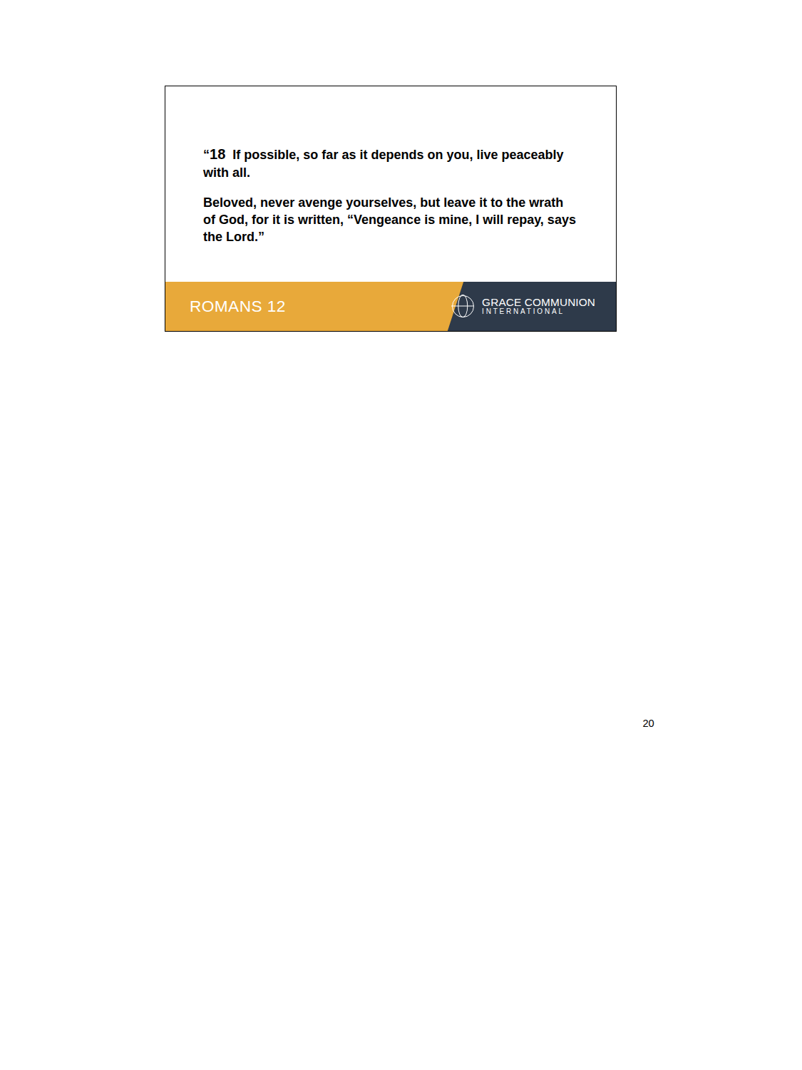“18 If possible, so far as it depends on you, live peaceably with all.
Beloved, never avenge yourselves, but leave it to the wrath of God, for it is written, “Vengeance is mine, I will repay, says the Lord.”
ROMANS 12
GRACE COMMUNION
INTERNATIONAL
20